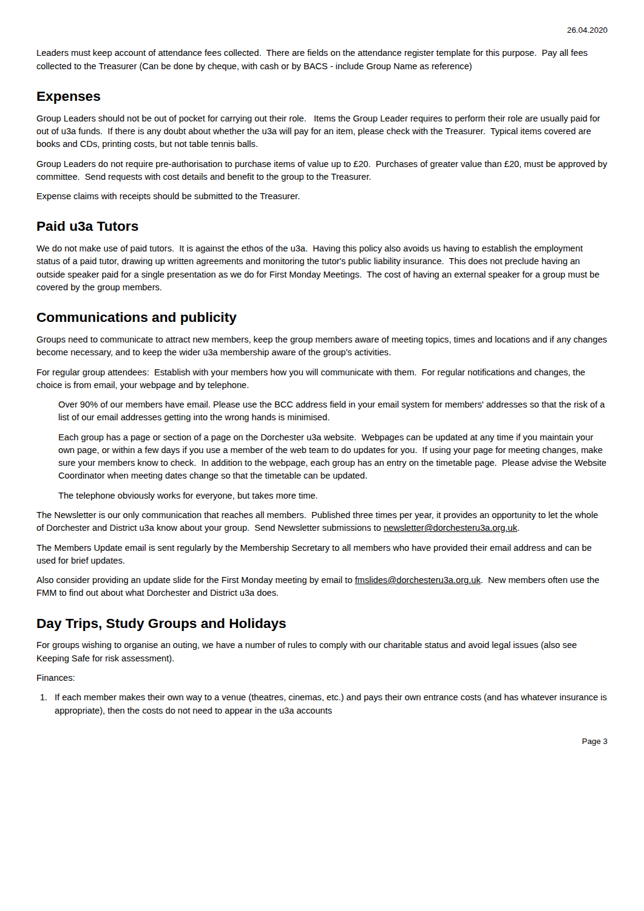26.04.2020
Leaders must keep account of attendance fees collected. There are fields on the attendance register template for this purpose. Pay all fees collected to the Treasurer (Can be done by cheque, with cash or by BACS - include Group Name as reference)
Expenses
Group Leaders should not be out of pocket for carrying out their role. Items the Group Leader requires to perform their role are usually paid for out of u3a funds. If there is any doubt about whether the u3a will pay for an item, please check with the Treasurer. Typical items covered are books and CDs, printing costs, but not table tennis balls.
Group Leaders do not require pre-authorisation to purchase items of value up to £20. Purchases of greater value than £20, must be approved by committee. Send requests with cost details and benefit to the group to the Treasurer.
Expense claims with receipts should be submitted to the Treasurer.
Paid u3a Tutors
We do not make use of paid tutors. It is against the ethos of the u3a. Having this policy also avoids us having to establish the employment status of a paid tutor, drawing up written agreements and monitoring the tutor's public liability insurance. This does not preclude having an outside speaker paid for a single presentation as we do for First Monday Meetings. The cost of having an external speaker for a group must be covered by the group members.
Communications and publicity
Groups need to communicate to attract new members, keep the group members aware of meeting topics, times and locations and if any changes become necessary, and to keep the wider u3a membership aware of the group's activities.
For regular group attendees: Establish with your members how you will communicate with them. For regular notifications and changes, the choice is from email, your webpage and by telephone.
Over 90% of our members have email. Please use the BCC address field in your email system for members' addresses so that the risk of a list of our email addresses getting into the wrong hands is minimised.
Each group has a page or section of a page on the Dorchester u3a website. Webpages can be updated at any time if you maintain your own page, or within a few days if you use a member of the web team to do updates for you. If using your page for meeting changes, make sure your members know to check. In addition to the webpage, each group has an entry on the timetable page. Please advise the Website Coordinator when meeting dates change so that the timetable can be updated.
The telephone obviously works for everyone, but takes more time.
The Newsletter is our only communication that reaches all members. Published three times per year, it provides an opportunity to let the whole of Dorchester and District u3a know about your group. Send Newsletter submissions to newsletter@dorchesteru3a.org.uk.
The Members Update email is sent regularly by the Membership Secretary to all members who have provided their email address and can be used for brief updates.
Also consider providing an update slide for the First Monday meeting by email to fmslides@dorchesteru3a.org.uk. New members often use the FMM to find out about what Dorchester and District u3a does.
Day Trips, Study Groups and Holidays
For groups wishing to organise an outing, we have a number of rules to comply with our charitable status and avoid legal issues (also see Keeping Safe for risk assessment).
Finances:
If each member makes their own way to a venue (theatres, cinemas, etc.) and pays their own entrance costs (and has whatever insurance is appropriate), then the costs do not need to appear in the u3a accounts
Page 3